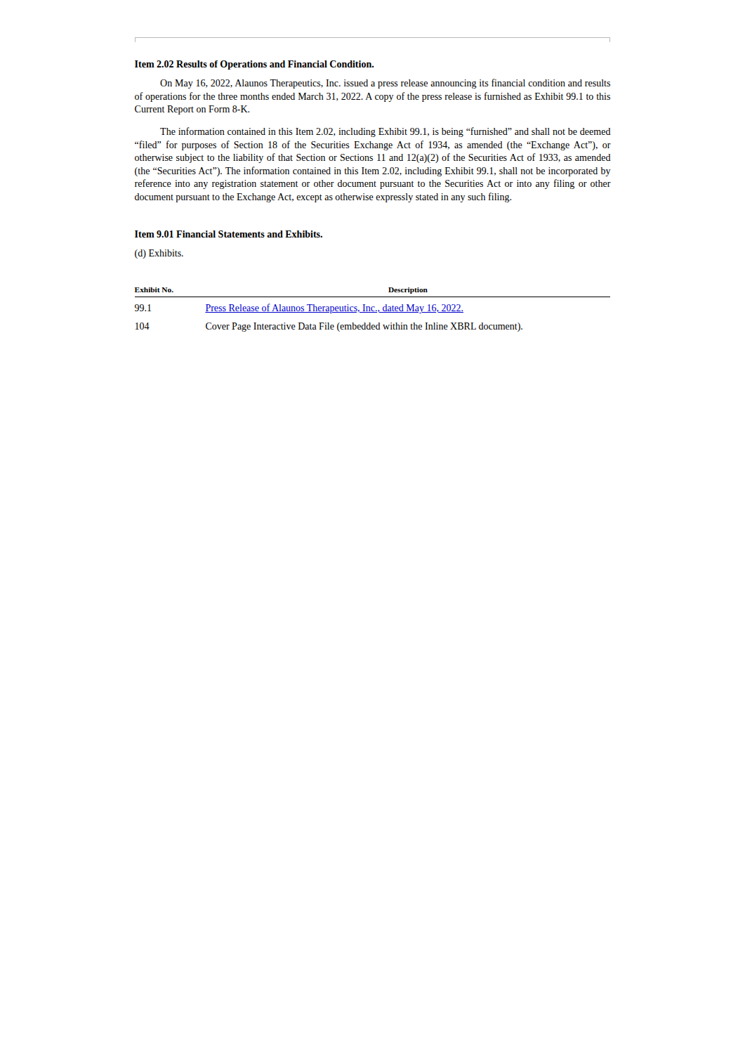Item 2.02 Results of Operations and Financial Condition.
On May 16, 2022, Alaunos Therapeutics, Inc. issued a press release announcing its financial condition and results of operations for the three months ended March 31, 2022. A copy of the press release is furnished as Exhibit 99.1 to this Current Report on Form 8-K.
The information contained in this Item 2.02, including Exhibit 99.1, is being “furnished” and shall not be deemed “filed” for purposes of Section 18 of the Securities Exchange Act of 1934, as amended (the “Exchange Act”), or otherwise subject to the liability of that Section or Sections 11 and 12(a)(2) of the Securities Act of 1933, as amended (the “Securities Act”). The information contained in this Item 2.02, including Exhibit 99.1, shall not be incorporated by reference into any registration statement or other document pursuant to the Securities Act or into any filing or other document pursuant to the Exchange Act, except as otherwise expressly stated in any such filing.
Item 9.01 Financial Statements and Exhibits.
(d) Exhibits.
| Exhibit No. | Description |
| --- | --- |
| 99.1 | Press Release of Alaunos Therapeutics, Inc., dated May 16, 2022. |
| 104 | Cover Page Interactive Data File (embedded within the Inline XBRL document). |